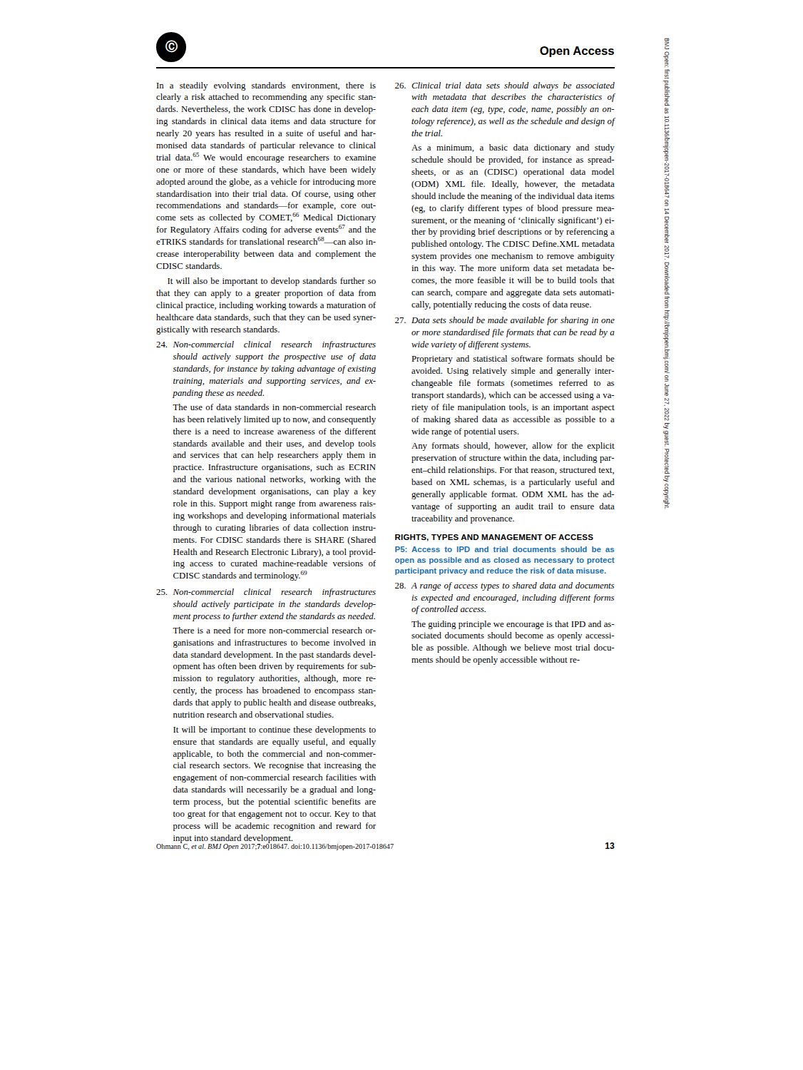BMJ Open: first published as 10.1136/bmjopen-2017-018647 on 14 December 2017. Downloaded from http://bmjopen.bmj.com/ on June 27, 2022 by guest. Protected by copyright.
Ⓒ
Open Access
In a steadily evolving standards environment, there is clearly a risk attached to recommending any specific standards. Nevertheless, the work CDISC has done in developing standards in clinical data items and data structure for nearly 20 years has resulted in a suite of useful and harmonised data standards of particular relevance to clinical trial data.65 We would encourage researchers to examine one or more of these standards, which have been widely adopted around the globe, as a vehicle for introducing more standardisation into their trial data. Of course, using other recommendations and standards—for example, core outcome sets as collected by COMET,66 Medical Dictionary for Regulatory Affairs coding for adverse events67 and the eTRIKS standards for translational research68—can also increase interoperability between data and complement the CDISC standards.
It will also be important to develop standards further so that they can apply to a greater proportion of data from clinical practice, including working towards a maturation of healthcare data standards, such that they can be used synergistically with research standards.
24. Non-commercial clinical research infrastructures should actively support the prospective use of data standards, for instance by taking advantage of existing training, materials and supporting services, and expanding these as needed.
The use of data standards in non-commercial research has been relatively limited up to now, and consequently there is a need to increase awareness of the different standards available and their uses, and develop tools and services that can help researchers apply them in practice. Infrastructure organisations, such as ECRIN and the various national networks, working with the standard development organisations, can play a key role in this. Support might range from awareness raising workshops and developing informational materials through to curating libraries of data collection instruments. For CDISC standards there is SHARE (Shared Health and Research Electronic Library), a tool providing access to curated machine-readable versions of CDISC standards and terminology.69
25. Non-commercial clinical research infrastructures should actively participate in the standards development process to further extend the standards as needed.
There is a need for more non-commercial research organisations and infrastructures to become involved in data standard development. In the past standards development has often been driven by requirements for submission to regulatory authorities, although, more recently, the process has broadened to encompass standards that apply to public health and disease outbreaks, nutrition research and observational studies.
It will be important to continue these developments to ensure that standards are equally useful, and equally applicable, to both the commercial and non-commercial research sectors. We recognise that increasing the engagement of non-commercial research facilities with data standards will necessarily be a gradual and long-term process, but the potential scientific benefits are too great for that engagement not to occur. Key to that process will be academic recognition and reward for input into standard development.
26. Clinical trial data sets should always be associated with metadata that describes the characteristics of each data item (eg, type, code, name, possibly an ontology reference), as well as the schedule and design of the trial.
As a minimum, a basic data dictionary and study schedule should be provided, for instance as spreadsheets, or as an (CDISC) operational data model (ODM) XML file. Ideally, however, the metadata should include the meaning of the individual data items (eg, to clarify different types of blood pressure measurement, or the meaning of ‘clinically significant’) either by providing brief descriptions or by referencing a published ontology. The CDISC Define.XML metadata system provides one mechanism to remove ambiguity in this way. The more uniform data set metadata becomes, the more feasible it will be to build tools that can search, compare and aggregate data sets automatically, potentially reducing the costs of data reuse.
27. Data sets should be made available for sharing in one or more standardised file formats that can be read by a wide variety of different systems.
Proprietary and statistical software formats should be avoided. Using relatively simple and generally interchangeable file formats (sometimes referred to as transport standards), which can be accessed using a variety of file manipulation tools, is an important aspect of making shared data as accessible as possible to a wide range of potential users.
Any formats should, however, allow for the explicit preservation of structure within the data, including parent–child relationships. For that reason, structured text, based on XML schemas, is a particularly useful and generally applicable format. ODM XML has the advantage of supporting an audit trail to ensure data traceability and provenance.
Rights, types and management of access
P5: Access to IPD and trial documents should be as open as possible and as closed as necessary to protect participant privacy and reduce the risk of data misuse.
28. A range of access types to shared data and documents is expected and encouraged, including different forms of controlled access.
The guiding principle we encourage is that IPD and associated documents should become as openly accessible as possible. Although we believe most trial documents should be openly accessible without re-
Ohmann C, et al. BMJ Open 2017;7:e018647. doi:10.1136/bmjopen-2017-018647
13